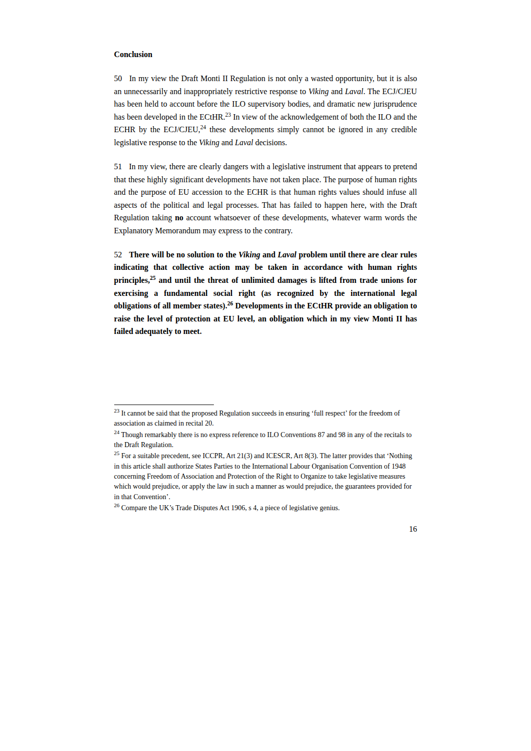Conclusion
50 In my view the Draft Monti II Regulation is not only a wasted opportunity, but it is also an unnecessarily and inappropriately restrictive response to Viking and Laval. The ECJ/CJEU has been held to account before the ILO supervisory bodies, and dramatic new jurisprudence has been developed in the ECtHR.23 In view of the acknowledgement of both the ILO and the ECHR by the ECJ/CJEU,24 these developments simply cannot be ignored in any credible legislative response to the Viking and Laval decisions.
51 In my view, there are clearly dangers with a legislative instrument that appears to pretend that these highly significant developments have not taken place. The purpose of human rights and the purpose of EU accession to the ECHR is that human rights values should infuse all aspects of the political and legal processes. That has failed to happen here, with the Draft Regulation taking no account whatsoever of these developments, whatever warm words the Explanatory Memorandum may express to the contrary.
52 There will be no solution to the Viking and Laval problem until there are clear rules indicating that collective action may be taken in accordance with human rights principles,25 and until the threat of unlimited damages is lifted from trade unions for exercising a fundamental social right (as recognized by the international legal obligations of all member states).26 Developments in the ECtHR provide an obligation to raise the level of protection at EU level, an obligation which in my view Monti II has failed adequately to meet.
23 It cannot be said that the proposed Regulation succeeds in ensuring ‘full respect’ for the freedom of association as claimed in recital 20.
24 Though remarkably there is no express reference to ILO Conventions 87 and 98 in any of the recitals to the Draft Regulation.
25 For a suitable precedent, see ICCPR, Art 21(3) and ICESCR, Art 8(3). The latter provides that ‘Nothing in this article shall authorize States Parties to the International Labour Organisation Convention of 1948 concerning Freedom of Association and Protection of the Right to Organize to take legislative measures which would prejudice, or apply the law in such a manner as would prejudice, the guarantees provided for in that Convention’.
26 Compare the UK’s Trade Disputes Act 1906, s 4, a piece of legislative genius.
16